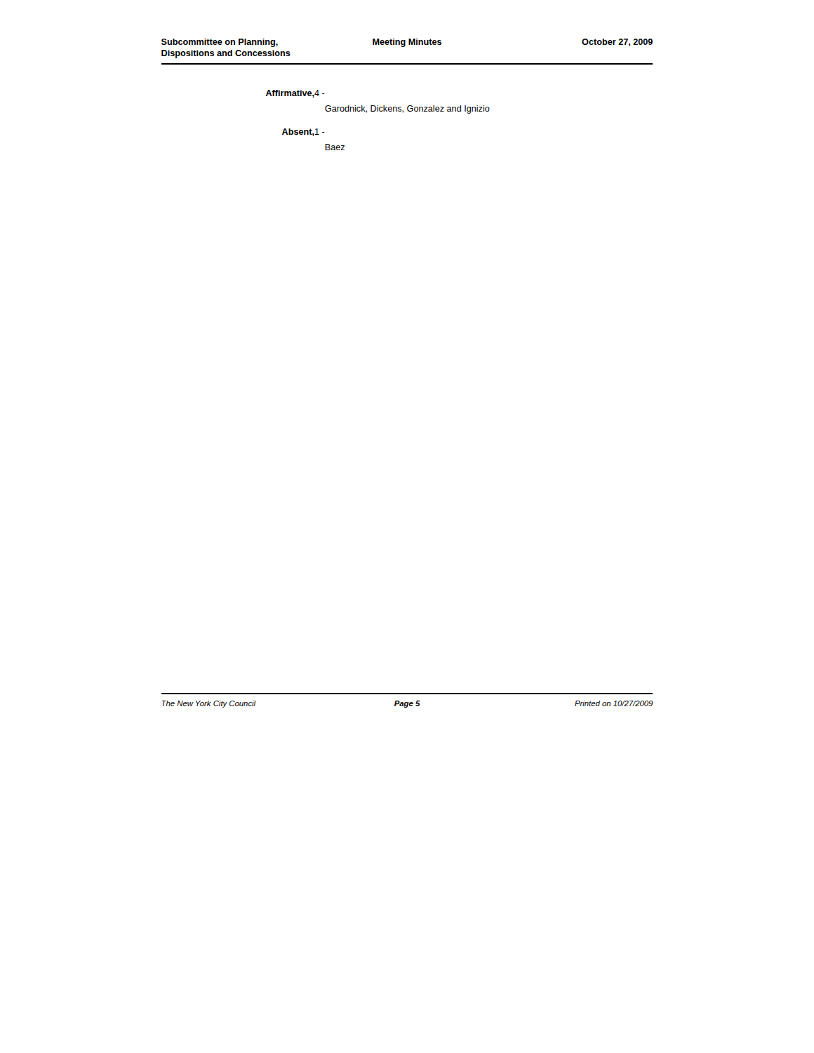Subcommittee on Planning,
Dispositions and Concessions
Meeting Minutes
October 27, 2009
| Affirmative, | 4 - | |
| | | Garodnick, Dickens, Gonzalez and Ignizio |
| Absent, | 1 - | |
| | | Baez |
The New York City Council
Page 5
Printed on 10/27/2009